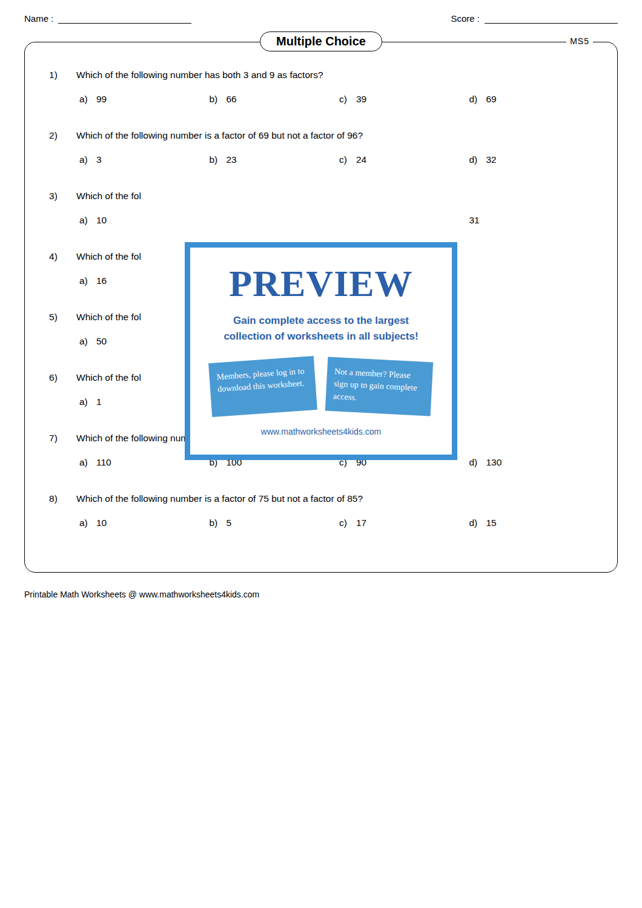Name :
Score :
Multiple Choice
MS5
Which of the following number has both 3 and 9 as factors?
a) 99 b) 66 c) 39 d) 69
Which of the following number is a factor of 69 but not a factor of 96?
a) 3 b) 23 c) 24 d) 32
Which of the fol
a) 10 31
Which of the fol
a) 16
Which of the fol
a) 50
Which of the fol
a) 1
Which of the following number has both 5 and 20 as factors?
a) 110 b) 100 c) 90 d) 130
Which of the following number is a factor of 75 but not a factor of 85?
a) 10 b) 5 c) 17 d) 15
PREVIEW
Gain complete access to the largest
collection of worksheets in all subjects!
Members, please log in to download this worksheet.
Not a member? Please sign up to gain complete access.
www.mathworksheets4kids.com
Printable Math Worksheets @ www.mathworksheets4kids.com